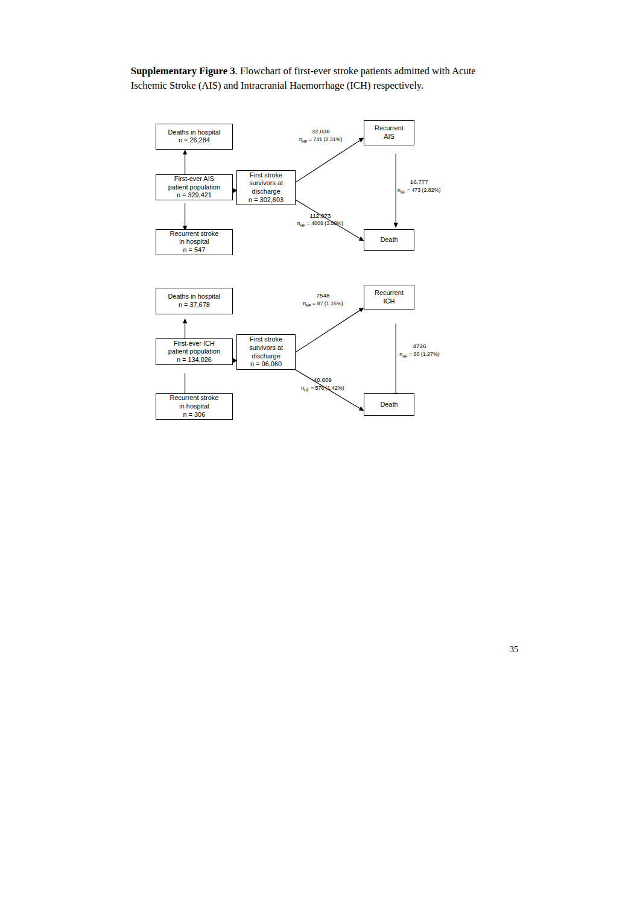Supplementary Figure 3. Flowchart of first-ever stroke patients admitted with Acute Ischemic Stroke (AIS) and Intracranial Haemorrhage (ICH) respectively.
Deaths in hospital
n = 26,284
First-ever AIS
patient population
n = 329,421
Recurrent stroke
in hospital
n = 547
First stroke
survivors at
discharge
n = 302,603
Recurrent
AIS
Death
32,036
nHF = 741 (2.31%)
16,777
nHF = 473 (2.82%)
112,073
nHF = 4008 (3.58%)
Deaths in hospital
n = 37,678
First-ever ICH
patient population
n = 134,026
Recurrent stroke
in hospital
n = 306
First stroke
survivors at
discharge
n = 96,060
Recurrent
ICH
Death
7548
nHF = 87 (1.15%)
4726
nHF = 60 (1.27%)
40,609
nHF = 576 (1.42%)
35